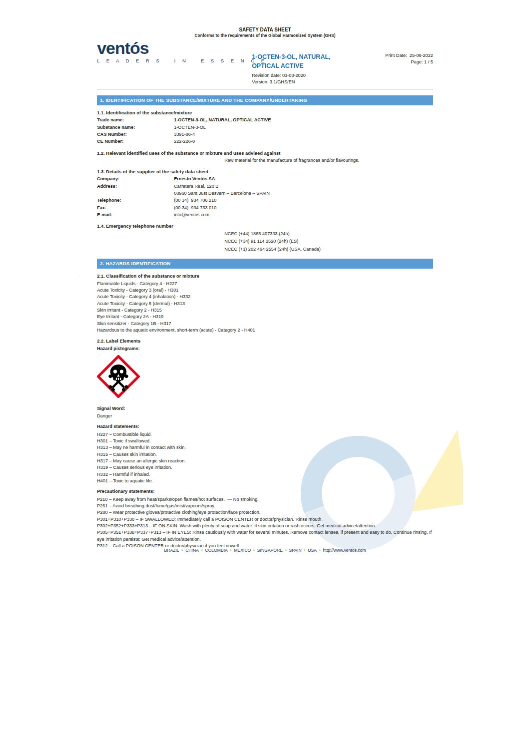SAFETY DATA SHEET
Conforms to the requirements of the Global Harmonized System (GHS)
ventós
L E A D E R S I N E S S E N C E
1-OCTEN-3-OL, NATURAL, OPTICAL ACTIVE
Revision date: 03-03-2020
Version: 3.1/GHS/EN
Print Date: 25-06-2022
Page: 1 / 5
1. IDENTIFICATION OF THE SUBSTANCE/MIXTURE AND THE COMPANY/UNDERTAKING
1.1. Identification of the substance/mixture
| Trade name: | 1-OCTEN-3-OL, NATURAL, OPTICAL ACTIVE |
| Substance name: | 1-OCTEN-3-OL |
| CAS Number: | 3391-86-4 |
| CE Number: | 222-226-0 |
1.2. Relevant identified uses of the substance or mixture and uses advised against
Raw material for the manufacture of fragrances and/or flavourings.
1.3. Details of the supplier of the safety data sheet
| Company: | Ernesto Ventós SA |
| Address: | Carretera Real, 120 B |
| | 08960 Sant Just Desvern – Barcelona – SPAIN |
| Telephone: | (00 34) 934 706 210 |
| Fax: | (00 34) 934 733 010 |
| E-mail: | info@ventos.com |
1.4. Emergency telephone number
NCEC (+44) 1865 407333 (24h)
NCEC (+34) 91 114 2520 (24h) (ES)
NCEC (+1) 202 464 2554 (24h) (USA, Canada)
2. HAZARDS IDENTIFICATION
2.1. Classification of the substance or mixture
Flammable Liquids - Category 4 - H227
Acute Toxicity - Category 3 (oral) - H301
Acute Toxicity - Category 4 (inhalation) - H332
Acute Toxicity - Category 5 (dermal) - H313
Skin Irritant - Category 2 - H315
Eye Irritant - Category 2A - H319
Skin sensitizer - Category 1B - H317
Hazardous to the aquatic environment, short-term (acute) - Category 2 - H401
2.2. Label Elements
Hazard pictograms:
Signal Word:
Danger
Hazard statements:
H227 – Combustible liquid.
H301 – Toxic if swallowed.
H313 – May ne harmful in contact with skin.
H315 – Causes skin irritation.
H317 – May cause an allergic skin reaction.
H319 – Causes serious eye irritation.
H332 – Harmful if inhaled.
H401 – Toxic to aquatic life.
Precautionary statements:
P210 – Keep away from heat/sparks/open flames/hot surfaces. — No smoking.
P261 – Avoid breathing dust/fume/gas/mist/vapours/spray.
P280 – Wear protective gloves/protective clothing/eye protection/face protection.
P301+P310+P330 – IF SWALLOWED: Immediately call a POISON CENTER or doctor/physician. Rinse mouth.
P302+P352+P333+P313 – IF ON SKIN: Wash with plenty of soap and water. If skin irritation or rash occurs: Get medical advice/attention.
P305+P351+P338+P337+P313 – IF IN EYES: Rinse cautiously with water for several minutes. Remove contact lenses, if present and easy to do. Continue rinsing. If eye irritation persists: Get medical advice/attention.
P312 – Call a POISON CENTER or doctor/physician if you feel unwell.
.
BRAZIL • CHINA • COLOMBIA • MEXICO • SINGAPORE • SPAIN • USA • http://www.ventos.com